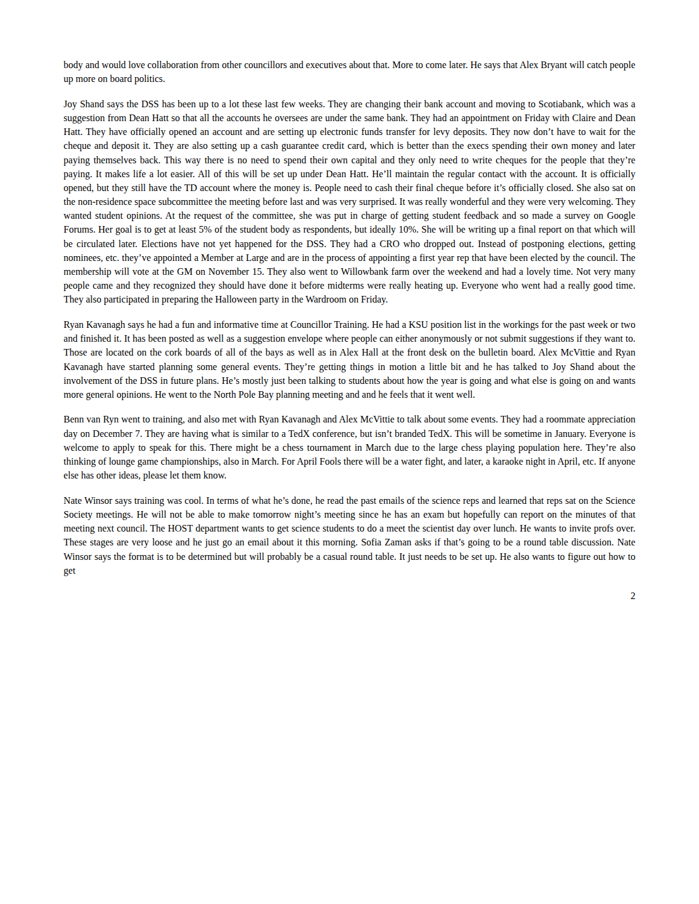body and would love collaboration from other councillors and executives about that. More to come later. He says that Alex Bryant will catch people up more on board politics.
Joy Shand says the DSS has been up to a lot these last few weeks. They are changing their bank account and moving to Scotiabank, which was a suggestion from Dean Hatt so that all the accounts he oversees are under the same bank. They had an appointment on Friday with Claire and Dean Hatt. They have officially opened an account and are setting up electronic funds transfer for levy deposits. They now don’t have to wait for the cheque and deposit it. They are also setting up a cash guarantee credit card, which is better than the execs spending their own money and later paying themselves back. This way there is no need to spend their own capital and they only need to write cheques for the people that they’re paying. It makes life a lot easier. All of this will be set up under Dean Hatt. He’ll maintain the regular contact with the account. It is officially opened, but they still have the TD account where the money is. People need to cash their final cheque before it’s officially closed. She also sat on the non-residence space subcommittee the meeting before last and was very surprised. It was really wonderful and they were very welcoming. They wanted student opinions. At the request of the committee, she was put in charge of getting student feedback and so made a survey on Google Forums. Her goal is to get at least 5% of the student body as respondents, but ideally 10%. She will be writing up a final report on that which will be circulated later. Elections have not yet happened for the DSS. They had a CRO who dropped out. Instead of postponing elections, getting nominees, etc. they’ve appointed a Member at Large and are in the process of appointing a first year rep that have been elected by the council. The membership will vote at the GM on November 15. They also went to Willowbank farm over the weekend and had a lovely time. Not very many people came and they recognized they should have done it before midterms were really heating up. Everyone who went had a really good time. They also participated in preparing the Halloween party in the Wardroom on Friday.
Ryan Kavanagh says he had a fun and informative time at Councillor Training. He had a KSU position list in the workings for the past week or two and finished it. It has been posted as well as a suggestion envelope where people can either anonymously or not submit suggestions if they want to. Those are located on the cork boards of all of the bays as well as in Alex Hall at the front desk on the bulletin board. Alex McVittie and Ryan Kavanagh have started planning some general events. They’re getting things in motion a little bit and he has talked to Joy Shand about the involvement of the DSS in future plans. He’s mostly just been talking to students about how the year is going and what else is going on and wants more general opinions. He went to the North Pole Bay planning meeting and and he feels that it went well.
Benn van Ryn went to training, and also met with Ryan Kavanagh and Alex McVittie to talk about some events. They had a roommate appreciation day on December 7. They are having what is similar to a TedX conference, but isn’t branded TedX. This will be sometime in January. Everyone is welcome to apply to speak for this. There might be a chess tournament in March due to the large chess playing population here. They’re also thinking of lounge game championships, also in March. For April Fools there will be a water fight, and later, a karaoke night in April, etc. If anyone else has other ideas, please let them know.
Nate Winsor says training was cool. In terms of what he’s done, he read the past emails of the science reps and learned that reps sat on the Science Society meetings. He will not be able to make tomorrow night’s meeting since he has an exam but hopefully can report on the minutes of that meeting next council. The HOST department wants to get science students to do a meet the scientist day over lunch. He wants to invite profs over. These stages are very loose and he just go an email about it this morning. Sofia Zaman asks if that’s going to be a round table discussion. Nate Winsor says the format is to be determined but will probably be a casual round table. It just needs to be set up. He also wants to figure out how to get
2